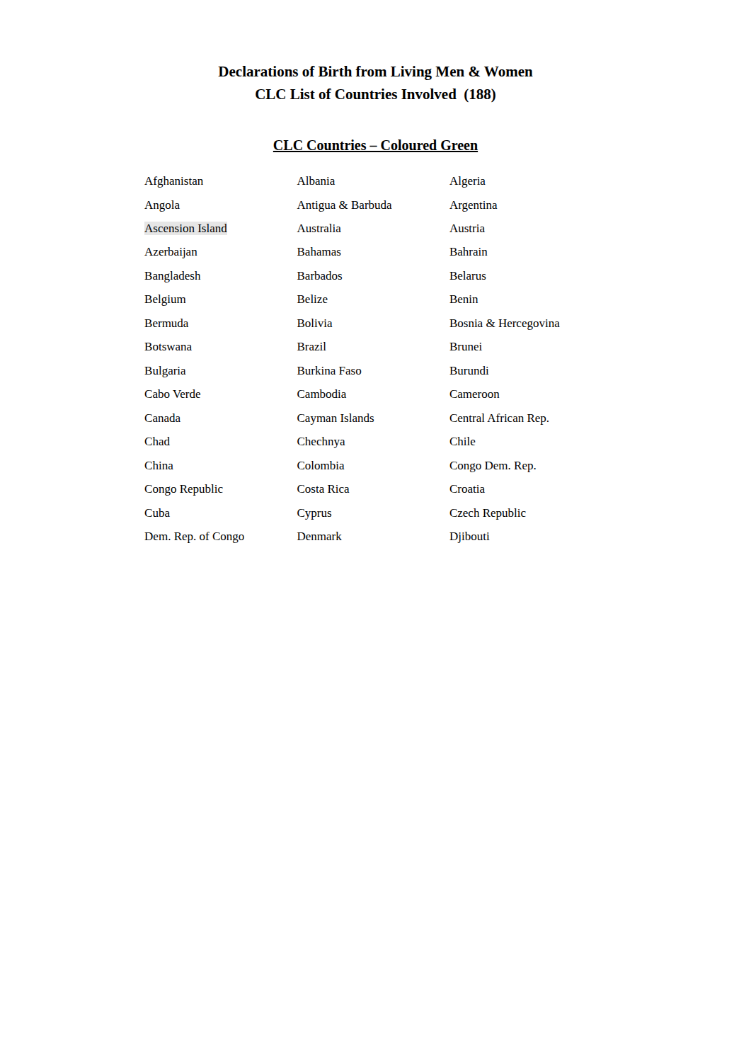Declarations of Birth from Living Men & Women
CLC List of Countries Involved (188)
CLC Countries – Coloured Green
| Afghanistan | Albania | Algeria |
| Angola | Antigua & Barbuda | Argentina |
| Ascension Island | Australia | Austria |
| Azerbaijan | Bahamas | Bahrain |
| Bangladesh | Barbados | Belarus |
| Belgium | Belize | Benin |
| Bermuda | Bolivia | Bosnia & Hercegovina |
| Botswana | Brazil | Brunei |
| Bulgaria | Burkina Faso | Burundi |
| Cabo Verde | Cambodia | Cameroon |
| Canada | Cayman Islands | Central African Rep. |
| Chad | Chechnya | Chile |
| China | Colombia | Congo Dem. Rep. |
| Congo Republic | Costa Rica | Croatia |
| Cuba | Cyprus | Czech Republic |
| Dem. Rep. of Congo | Denmark | Djibouti |